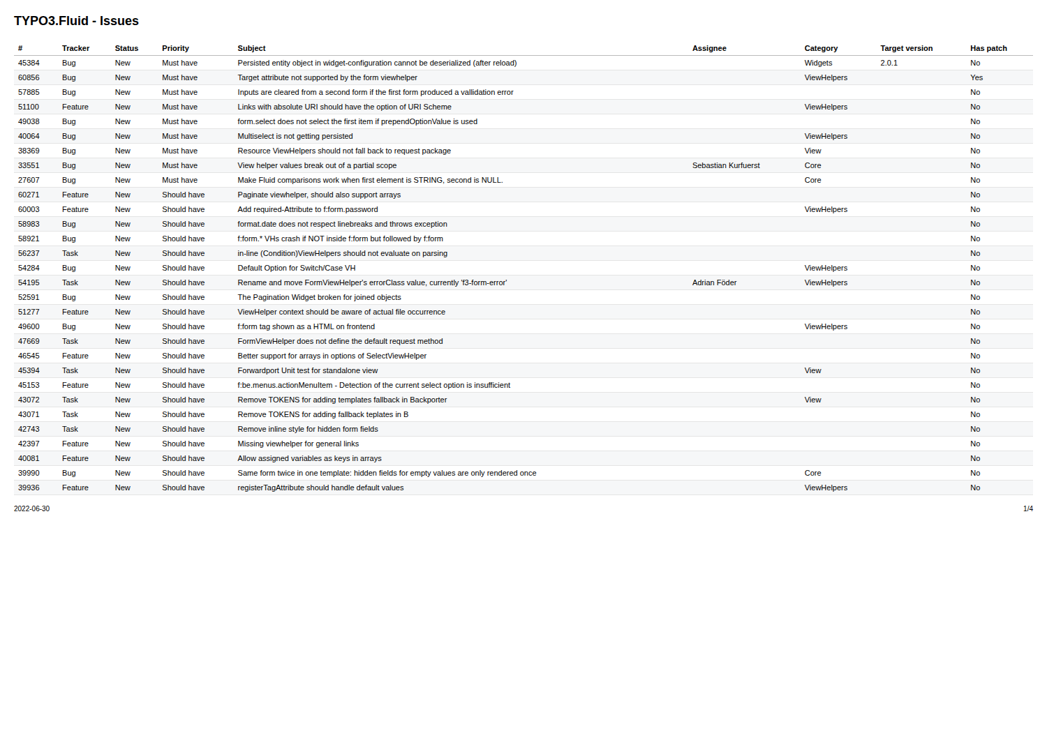TYPO3.Fluid - Issues
| # | Tracker | Status | Priority | Subject | Assignee | Category | Target version | Has patch |
| --- | --- | --- | --- | --- | --- | --- | --- | --- |
| 45384 | Bug | New | Must have | Persisted entity object in widget-configuration cannot be deserialized (after reload) | | Widgets | 2.0.1 | No |
| 60856 | Bug | New | Must have | Target attribute not supported by the form viewhelper | | ViewHelpers | | Yes |
| 57885 | Bug | New | Must have | Inputs are cleared from a second form if the first form produced a vallidation error | | | | No |
| 51100 | Feature | New | Must have | Links with absolute URI should have the option of URI Scheme | | ViewHelpers | | No |
| 49038 | Bug | New | Must have | form.select does not select the first item if prependOptionValue is used | | | | No |
| 40064 | Bug | New | Must have | Multiselect is not getting persisted | | ViewHelpers | | No |
| 38369 | Bug | New | Must have | Resource ViewHelpers should not fall back to request package | | View | | No |
| 33551 | Bug | New | Must have | View helper values break out of a partial scope | Sebastian Kurfuerst | Core | | No |
| 27607 | Bug | New | Must have | Make Fluid comparisons work when first element is STRING, second is NULL. | | Core | | No |
| 60271 | Feature | New | Should have | Paginate viewhelper, should also support arrays | | | | No |
| 60003 | Feature | New | Should have | Add required-Attribute to f:form.password | | ViewHelpers | | No |
| 58983 | Bug | New | Should have | format.date does not respect linebreaks and throws exception | | | | No |
| 58921 | Bug | New | Should have | f:form.* VHs crash if NOT inside f:form but followed by f:form | | | | No |
| 56237 | Task | New | Should have | in-line (Condition)ViewHelpers should not evaluate on parsing | | | | No |
| 54284 | Bug | New | Should have | Default Option for Switch/Case VH | | ViewHelpers | | No |
| 54195 | Task | New | Should have | Rename and move FormViewHelper's errorClass value, currently 'f3-form-error' | Adrian Föder | ViewHelpers | | No |
| 52591 | Bug | New | Should have | The Pagination Widget broken for joined objects | | | | No |
| 51277 | Feature | New | Should have | ViewHelper context should be aware of actual file occurrence | | | | No |
| 49600 | Bug | New | Should have | f:form tag shown as a HTML on frontend | | ViewHelpers | | No |
| 47669 | Task | New | Should have | FormViewHelper does not define the default request method | | | | No |
| 46545 | Feature | New | Should have | Better support for arrays in options of SelectViewHelper | | | | No |
| 45394 | Task | New | Should have | Forwardport Unit test for standalone view | | View | | No |
| 45153 | Feature | New | Should have | f:be.menus.actionMenuItem - Detection of the current select option is insufficient | | | | No |
| 43072 | Task | New | Should have | Remove TOKENS for adding templates fallback in Backporter | | View | | No |
| 43071 | Task | New | Should have | Remove TOKENS for adding fallback teplates in B | | | | No |
| 42743 | Task | New | Should have | Remove inline style for hidden form fields | | | | No |
| 42397 | Feature | New | Should have | Missing viewhelper for general links | | | | No |
| 40081 | Feature | New | Should have | Allow assigned variables as keys in arrays | | | | No |
| 39990 | Bug | New | Should have | Same form twice in one template: hidden fields for empty values are only rendered once | | Core | | No |
| 39936 | Feature | New | Should have | registerTagAttribute should handle default values | | ViewHelpers | | No |
2022-06-30 1/4